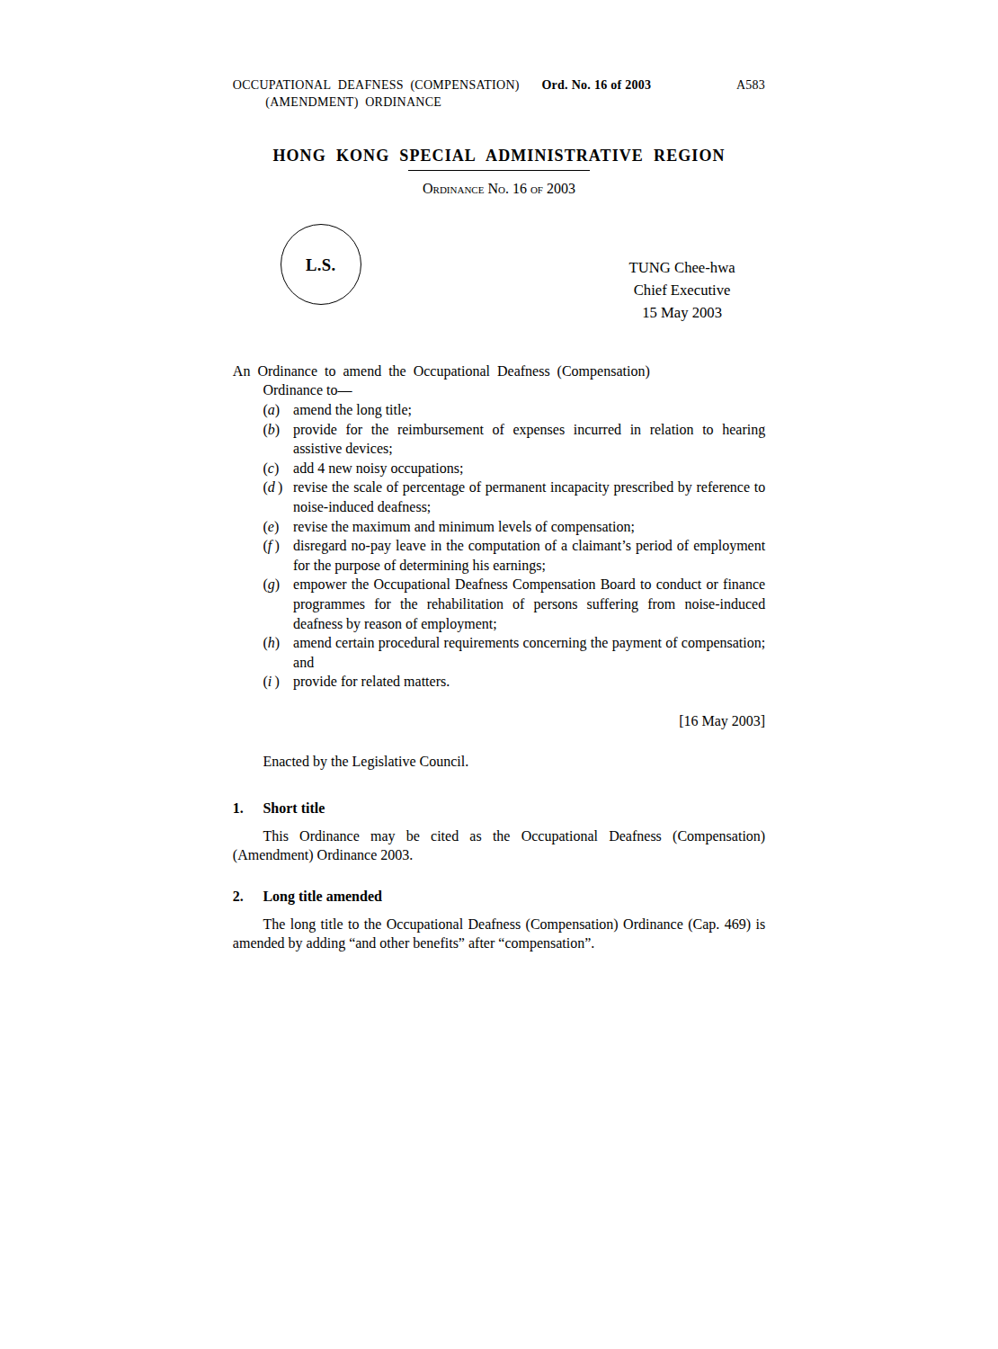OCCUPATIONAL DEAFNESS (COMPENSATION) (AMENDMENT) ORDINANCE
Ord. No. 16 of 2003
A583
HONG KONG SPECIAL ADMINISTRATIVE REGION
Ordinance No. 16 of 2003
L.S.
TUNG Chee-hwa
Chief Executive
15 May 2003
An Ordinance to amend the Occupational Deafness (Compensation)Ordinance to—
(a) amend the long title;
(b) provide for the reimbursement of expenses incurred in relation to hearing assistive devices;
(c) add 4 new noisy occupations;
(d ) revise the scale of percentage of permanent incapacity prescribed by reference to noise-induced deafness;
(e) revise the maximum and minimum levels of compensation;
(f ) disregard no-pay leave in the computation of a claimant’s period of employment for the purpose of determining his earnings;
(g) empower the Occupational Deafness Compensation Board to conduct or finance programmes for the rehabilitation of persons suffering from noise-induced deafness by reason of employment;
(h) amend certain procedural requirements concerning the payment of compensation; and
(i ) provide for related matters.
[16 May 2003]
Enacted by the Legislative Council.
1. Short title
This Ordinance may be cited as the Occupational Deafness (Compensation) (Amendment) Ordinance 2003.
2. Long title amended
The long title to the Occupational Deafness (Compensation) Ordinance (Cap. 469) is amended by adding “and other benefits” after “compensation”.